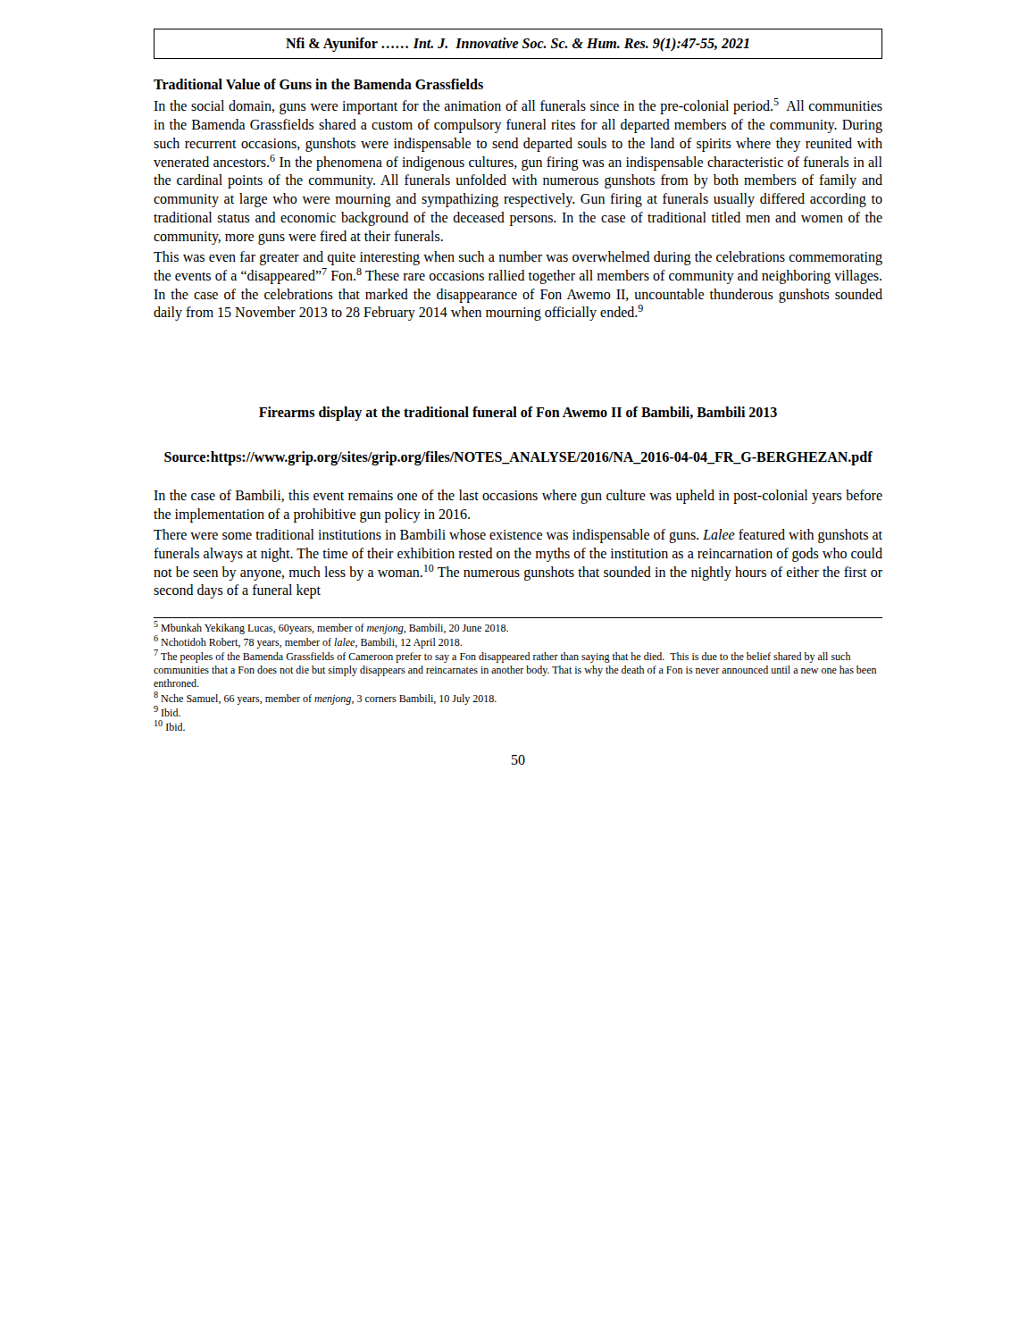Nfi & Ayunifor …… Int. J. Innovative Soc. Sc. & Hum. Res. 9(1):47-55, 2021
Traditional Value of Guns in the Bamenda Grassfields
In the social domain, guns were important for the animation of all funerals since in the pre-colonial period.5 All communities in the Bamenda Grassfields shared a custom of compulsory funeral rites for all departed members of the community. During such recurrent occasions, gunshots were indispensable to send departed souls to the land of spirits where they reunited with venerated ancestors.6 In the phenomena of indigenous cultures, gun firing was an indispensable characteristic of funerals in all the cardinal points of the community. All funerals unfolded with numerous gunshots from by both members of family and community at large who were mourning and sympathizing respectively. Gun firing at funerals usually differed according to traditional status and economic background of the deceased persons. In the case of traditional titled men and women of the community, more guns were fired at their funerals.
This was even far greater and quite interesting when such a number was overwhelmed during the celebrations commemorating the events of a “disappeared”7 Fon.8 These rare occasions rallied together all members of community and neighboring villages. In the case of the celebrations that marked the disappearance of Fon Awemo II, uncountable thunderous gunshots sounded daily from 15 November 2013 to 28 February 2014 when mourning officially ended.9
Firearms display at the traditional funeral of Fon Awemo II of Bambili, Bambili 2013
Source:https://www.grip.org/sites/grip.org/files/NOTES_ANALYSE/2016/NA_2016-04-04_FR_G-BERGHEZAN.pdf
In the case of Bambili, this event remains one of the last occasions where gun culture was upheld in post-colonial years before the implementation of a prohibitive gun policy in 2016.
There were some traditional institutions in Bambili whose existence was indispensable of guns. Lalee featured with gunshots at funerals always at night. The time of their exhibition rested on the myths of the institution as a reincarnation of gods who could not be seen by anyone, much less by a woman.10 The numerous gunshots that sounded in the nightly hours of either the first or second days of a funeral kept
5 Mbunkah Yekikang Lucas, 60years, member of menjong, Bambili, 20 June 2018.
6 Nchotidoh Robert, 78 years, member of lalee, Bambili, 12 April 2018.
7 The peoples of the Bamenda Grassfields of Cameroon prefer to say a Fon disappeared rather than saying that he died. This is due to the belief shared by all such communities that a Fon does not die but simply disappears and reincarnates in another body. That is why the death of a Fon is never announced until a new one has been enthroned.
8 Nche Samuel, 66 years, member of menjong, 3 corners Bambili, 10 July 2018.
9 Ibid.
10 Ibid.
50